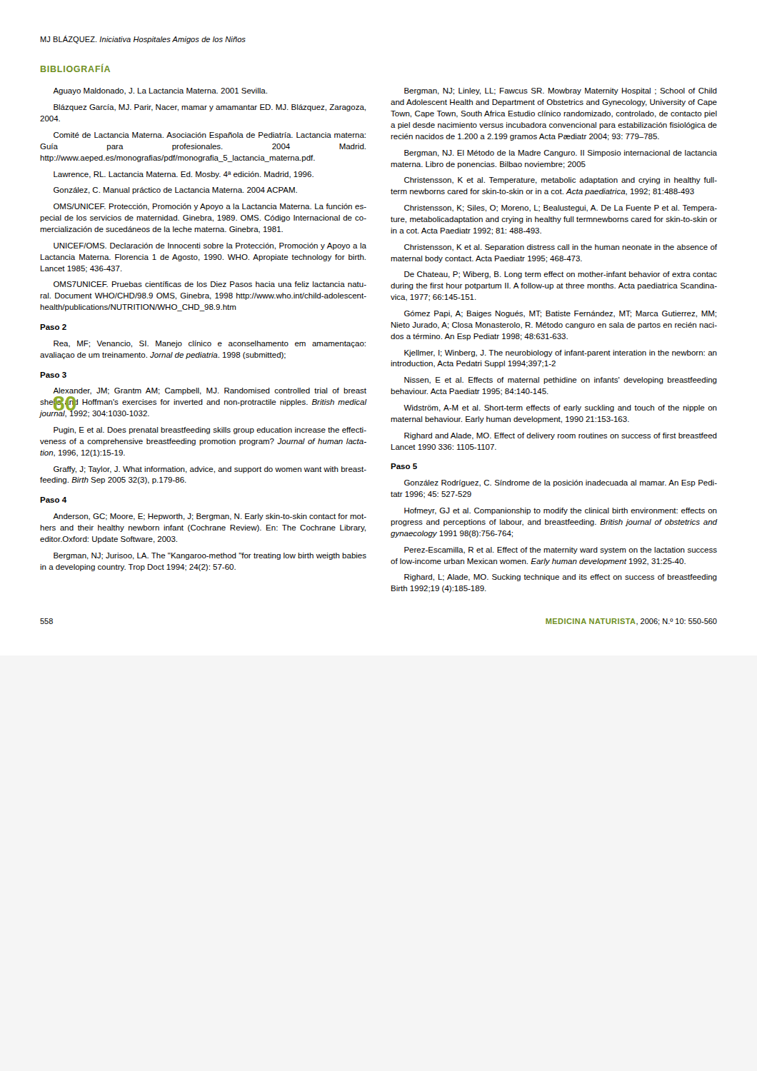MJ BLÁZQUEZ. Iniciativa Hospitales Amigos de los Niños
BIBLIOGRAFÍA
80
Aguayo Maldonado, J. La Lactancia Materna. 2001 Sevilla.
Blázquez García, MJ. Parir, Nacer, mamar y amamantar ED. MJ. Blázquez, Zaragoza, 2004.
Comité de Lactancia Materna. Asociación Española de Pediatría. Lactancia materna: Guía para profesionales. 2004 Madrid. http://www.aeped.es/monografias/pdf/monografia_5_lactancia_materna.pdf.
Lawrence, RL. Lactancia Materna. Ed. Mosby. 4ª edición. Madrid, 1996.
González, C. Manual práctico de Lactancia Materna. 2004 ACPAM.
OMS/UNICEF. Protección, Promoción y Apoyo a la Lactancia Materna. La función especial de los servicios de maternidad. Ginebra, 1989. OMS. Código Internacional de comercialización de sucedáneos de la leche materna. Ginebra, 1981.
UNICEF/OMS. Declaración de Innocenti sobre la Protección, Promoción y Apoyo a la Lactancia Materna. Florencia 1 de Agosto, 1990. WHO. Apropiate technology for birth. Lancet 1985; 436-437.
OMS7UNICEF. Pruebas científicas de los Diez Pasos hacia una feliz lactancia natural. Document WHO/CHD/98.9 OMS, Ginebra, 1998 http://www.who.int/child-adolescent-health/publications/NUTRITION/WHO_CHD_98.9.htm
Paso 2
Rea, MF; Venancio, SI. Manejo clínico e aconselhamento em amamentaçao: avaliaçao de um treinamento. Jornal de pediatria. 1998 (submitted);
Paso 3
Alexander, JM; Grantm AM; Campbell, MJ. Randomised controlled trial of breast shells and Hoffman's exercises for inverted and non-protractile nipples. British medical journal, 1992; 304:1030-1032.
Pugin, E et al. Does prenatal breastfeeding skills group education increase the effectiveness of a comprehensive breastfeeding promotion program? Journal of human lactation, 1996, 12(1):15-19.
Graffy, J; Taylor, J. What information, advice, and support do women want with breastfeeding. Birth Sep 2005 32(3), p.179-86.
Paso 4
Anderson, GC; Moore, E; Hepworth, J; Bergman, N. Early skin-to-skin contact for mothers and their healthy newborn infant (Cochrane Review). En: The Cochrane Library, editor.Oxford: Update Software, 2003.
Bergman, NJ; Jurisoo, LA. The "Kangaroo-method "for treating low birth weigth babies in a developing country. Trop Doct 1994; 24(2): 57-60.
Bergman, NJ; Linley, LL; Fawcus SR. Mowbray Maternity Hospital ; School of Child and Adolescent Health and Department of Obstetrics and Gynecology, University of Cape Town, Cape Town, South Africa Estudio clínico randomizado, controlado, de contacto piel a piel desde nacimiento versus incubadora convencional para estabilización fisiológica de recién nacidos de 1.200 a 2.199 gramos Acta Pædiatr 2004; 93: 779–785.
Bergman, NJ. El Método de la Madre Canguro. II Simposio internacional de lactancia materna. Libro de ponencias. Bilbao noviembre; 2005
Christensson, K et al. Temperature, metabolic adaptation and crying in healthy full-term newborns cared for skin-to-skin or in a cot. Acta paediatrica, 1992; 81:488-493
Christensson, K; Siles, O; Moreno, L; Bealustegui, A. De La Fuente P et al. Temperature, metabolicadaptation and crying in healthy full termnewborns cared for skin-to-skin or in a cot. Acta Paediatr 1992; 81: 488-493.
Christensson, K et al. Separation distress call in the human neonate in the absence of maternal body contact. Acta Paediatr 1995; 468-473.
De Chateau, P; Wiberg, B. Long term effect on mother-infant behavior of extra contac during the first hour potpartum II. A follow-up at three months. Acta paediatrica Scandinavica, 1977; 66:145-151.
Gómez Papi, A; Baiges Nogués, MT; Batiste Fernández, MT; Marca Gutierrez, MM; Nieto Jurado, A; Closa Monasterolo, R. Método canguro en sala de partos en recién nacidos a término. An Esp Pediatr 1998; 48:631-633.
Kjellmer, I; Winberg, J. The neurobiology of infant-parent interation in the newborn: an introduction, Acta Pedatri Suppl 1994;397;1-2
Nissen, E et al. Effects of maternal pethidine on infants' developing breastfeeding behaviour. Acta Paediatr 1995; 84:140-145.
Widström, A-M et al. Short-term effects of early suckling and touch of the nipple on maternal behaviour. Early human development, 1990 21:153-163.
Righard and Alade, MO. Effect of delivery room routines on success of first breastfeed Lancet 1990 336: 1105-1107.
Paso 5
González Rodríguez, C. Síndrome de la posición inadecuada al mamar. An Esp Peditatr 1996; 45: 527-529
Hofmeyr, GJ et al. Companionship to modify the clinical birth environment: effects on progress and perceptions of labour, and breastfeeding. British journal of obstetrics and gynaecology 1991 98(8):756-764;
Perez-Escamilla, R et al. Effect of the maternity ward system on the lactation success of low-income urban Mexican women. Early human development 1992, 31:25-40.
Righard, L; Alade, MO. Sucking technique and its effect on success of breastfeeding Birth 1992;19 (4):185-189.
558
MEDICINA NATURISTA, 2006; N.º 10: 550-560